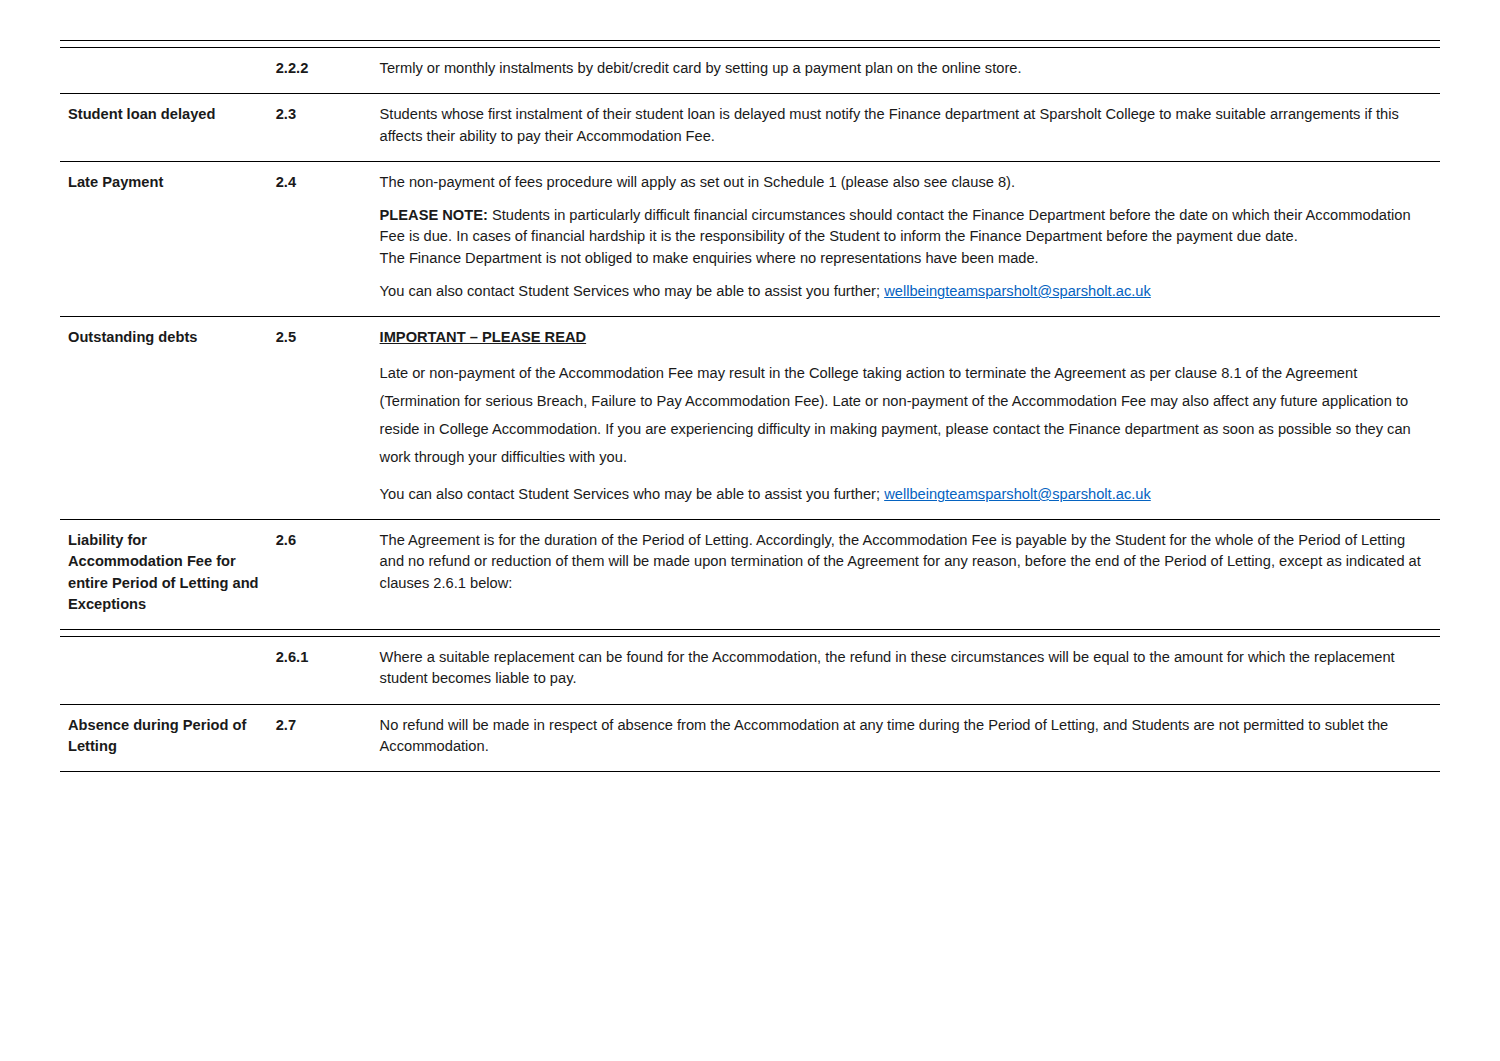| | 2.2.2 | Termly or monthly instalments by debit/credit card by setting up a payment plan on the online store. |
| Student loan delayed | 2.3 | Students whose first instalment of their student loan is delayed must notify the Finance department at Sparsholt College to make suitable arrangements if this affects their ability to pay their Accommodation Fee. |
| Late Payment | 2.4 | The non-payment of fees procedure will apply as set out in Schedule 1 (please also see clause 8). PLEASE NOTE: Students in particularly difficult financial circumstances should contact the Finance Department before the date on which their Accommodation Fee is due. In cases of financial hardship it is the responsibility of the Student to inform the Finance Department before the payment due date. The Finance Department is not obliged to make enquiries where no representations have been made. You can also contact Student Services who may be able to assist you further; wellbeingteamsparsholt@sparsholt.ac.uk |
| Outstanding debts | 2.5 | IMPORTANT – PLEASE READ Late or non-payment of the Accommodation Fee may result in the College taking action to terminate the Agreement as per clause 8.1 of the Agreement (Termination for serious Breach, Failure to Pay Accommodation Fee). Late or non-payment of the Accommodation Fee may also affect any future application to reside in College Accommodation. If you are experiencing difficulty in making payment, please contact the Finance department as soon as possible so they can work through your difficulties with you. You can also contact Student Services who may be able to assist you further; wellbeingteamsparsholt@sparsholt.ac.uk |
| Liability for Accommodation Fee for entire Period of Letting and Exceptions | 2.6 | The Agreement is for the duration of the Period of Letting. Accordingly, the Accommodation Fee is payable by the Student for the whole of the Period of Letting and no refund or reduction of them will be made upon termination of the Agreement for any reason, before the end of the Period of Letting, except as indicated at clauses 2.6.1 below: |
| | 2.6.1 | Where a suitable replacement can be found for the Accommodation, the refund in these circumstances will be equal to the amount for which the replacement student becomes liable to pay. |
| Absence during Period of Letting | 2.7 | No refund will be made in respect of absence from the Accommodation at any time during the Period of Letting, and Students are not permitted to sublet the Accommodation. |